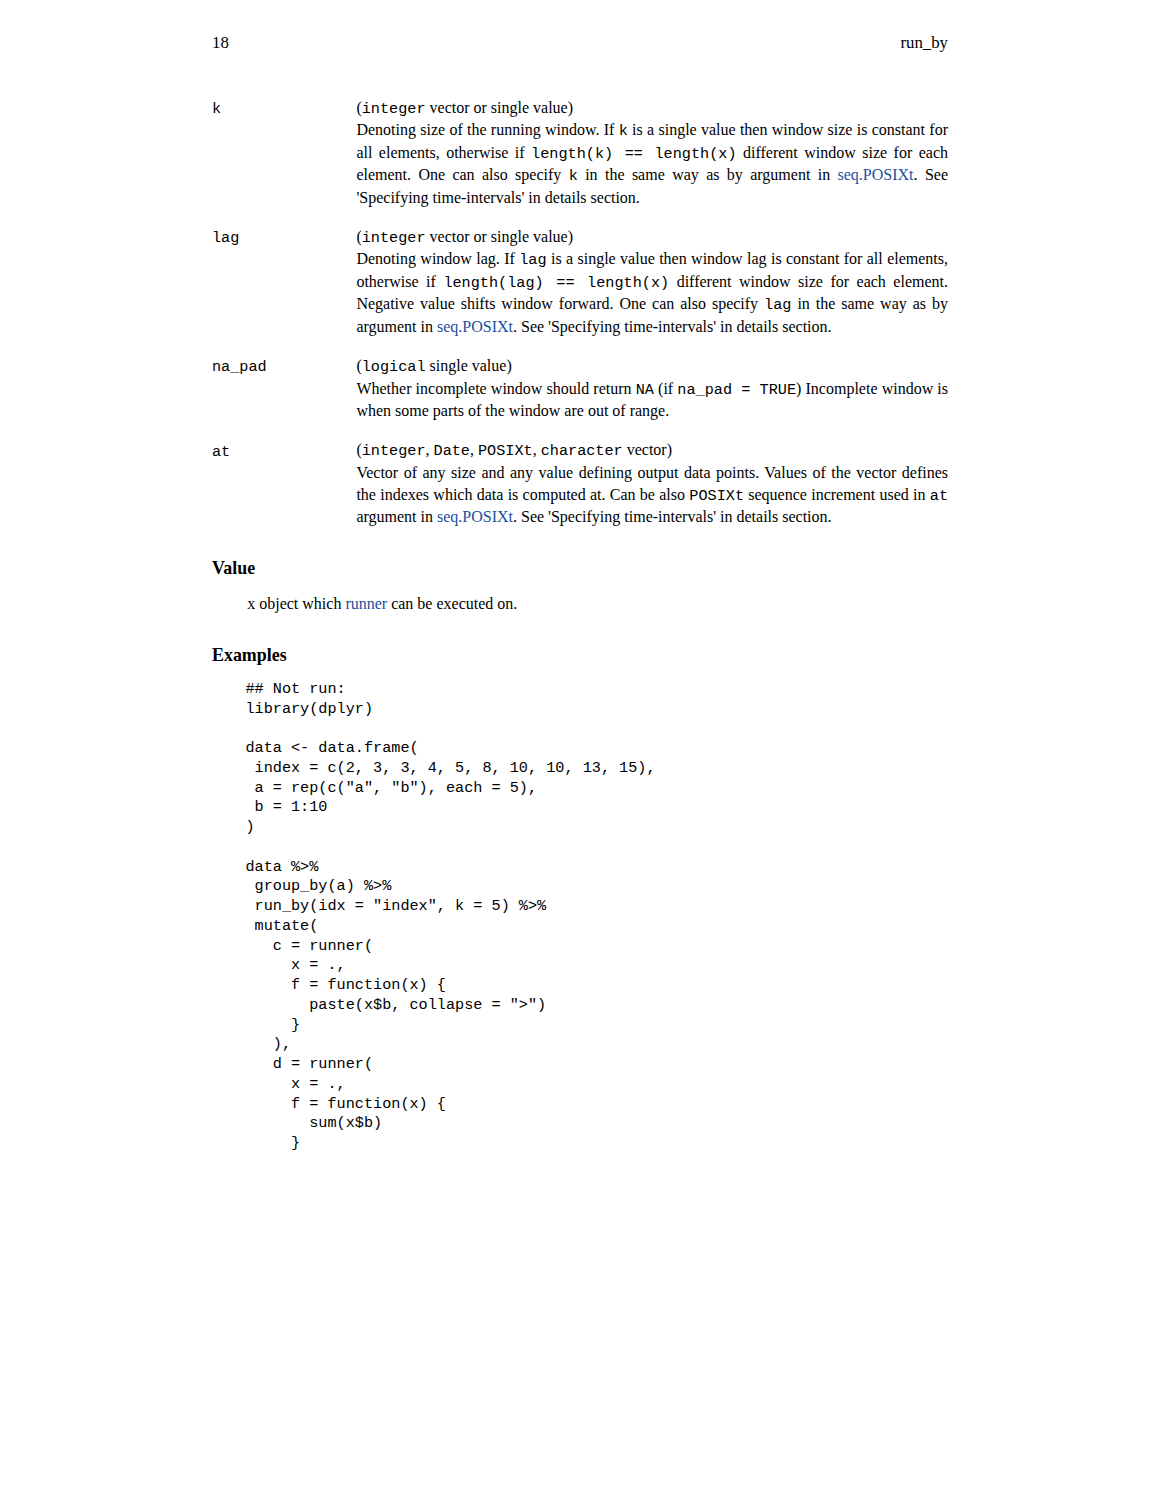18 run_by
k
(integer vector or single value)
Denoting size of the running window. If k is a single value then window size is constant for all elements, otherwise if length(k) == length(x) different window size for each element. One can also specify k in the same way as by argument in seq.POSIXt. See 'Specifying time-intervals' in details section.
lag
(integer vector or single value)
Denoting window lag. If lag is a single value then window lag is constant for all elements, otherwise if length(lag) == length(x) different window size for each element. Negative value shifts window forward. One can also specify lag in the same way as by argument in seq.POSIXt. See 'Specifying time-intervals' in details section.
na_pad
(logical single value)
Whether incomplete window should return NA (if na_pad = TRUE) Incomplete window is when some parts of the window are out of range.
at
(integer, Date, POSIXt, character vector)
Vector of any size and any value defining output data points. Values of the vector defines the indexes which data is computed at. Can be also POSIXt sequence increment used in at argument in seq.POSIXt. See 'Specifying time-intervals' in details section.
Value
x object which runner can be executed on.
Examples
## Not run:
library(dplyr)

data <- data.frame(
 index = c(2, 3, 3, 4, 5, 8, 10, 10, 13, 15),
 a = rep(c("a", "b"), each = 5),
 b = 1:10
)

data %>%
 group_by(a) %>%
 run_by(idx = "index", k = 5) %>%
 mutate(
   c = runner(
     x = .,
     f = function(x) {
       paste(x$b, collapse = ">")
     }
   ),
   d = runner(
     x = .,
     f = function(x) {
       sum(x$b)
     }